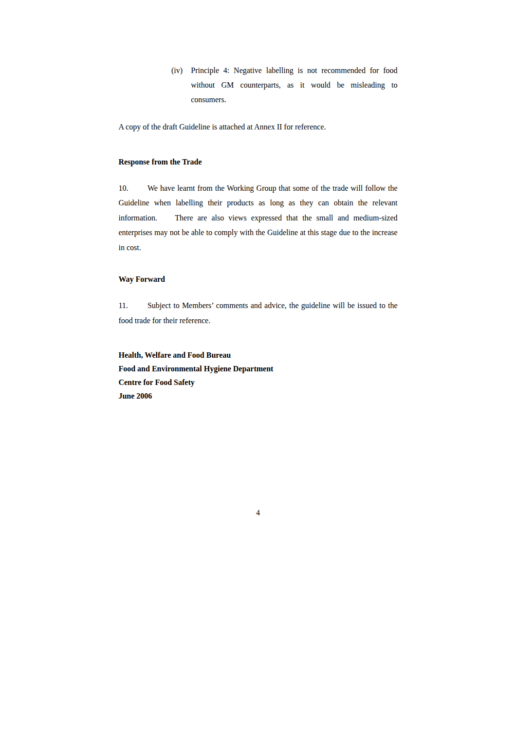(iv) Principle 4: Negative labelling is not recommended for food without GM counterparts, as it would be misleading to consumers.
A copy of the draft Guideline is attached at Annex II for reference.
Response from the Trade
10. We have learnt from the Working Group that some of the trade will follow the Guideline when labelling their products as long as they can obtain the relevant information. There are also views expressed that the small and medium-sized enterprises may not be able to comply with the Guideline at this stage due to the increase in cost.
Way Forward
11. Subject to Members’ comments and advice, the guideline will be issued to the food trade for their reference.
Health, Welfare and Food Bureau
Food and Environmental Hygiene Department
Centre for Food Safety
June 2006
4